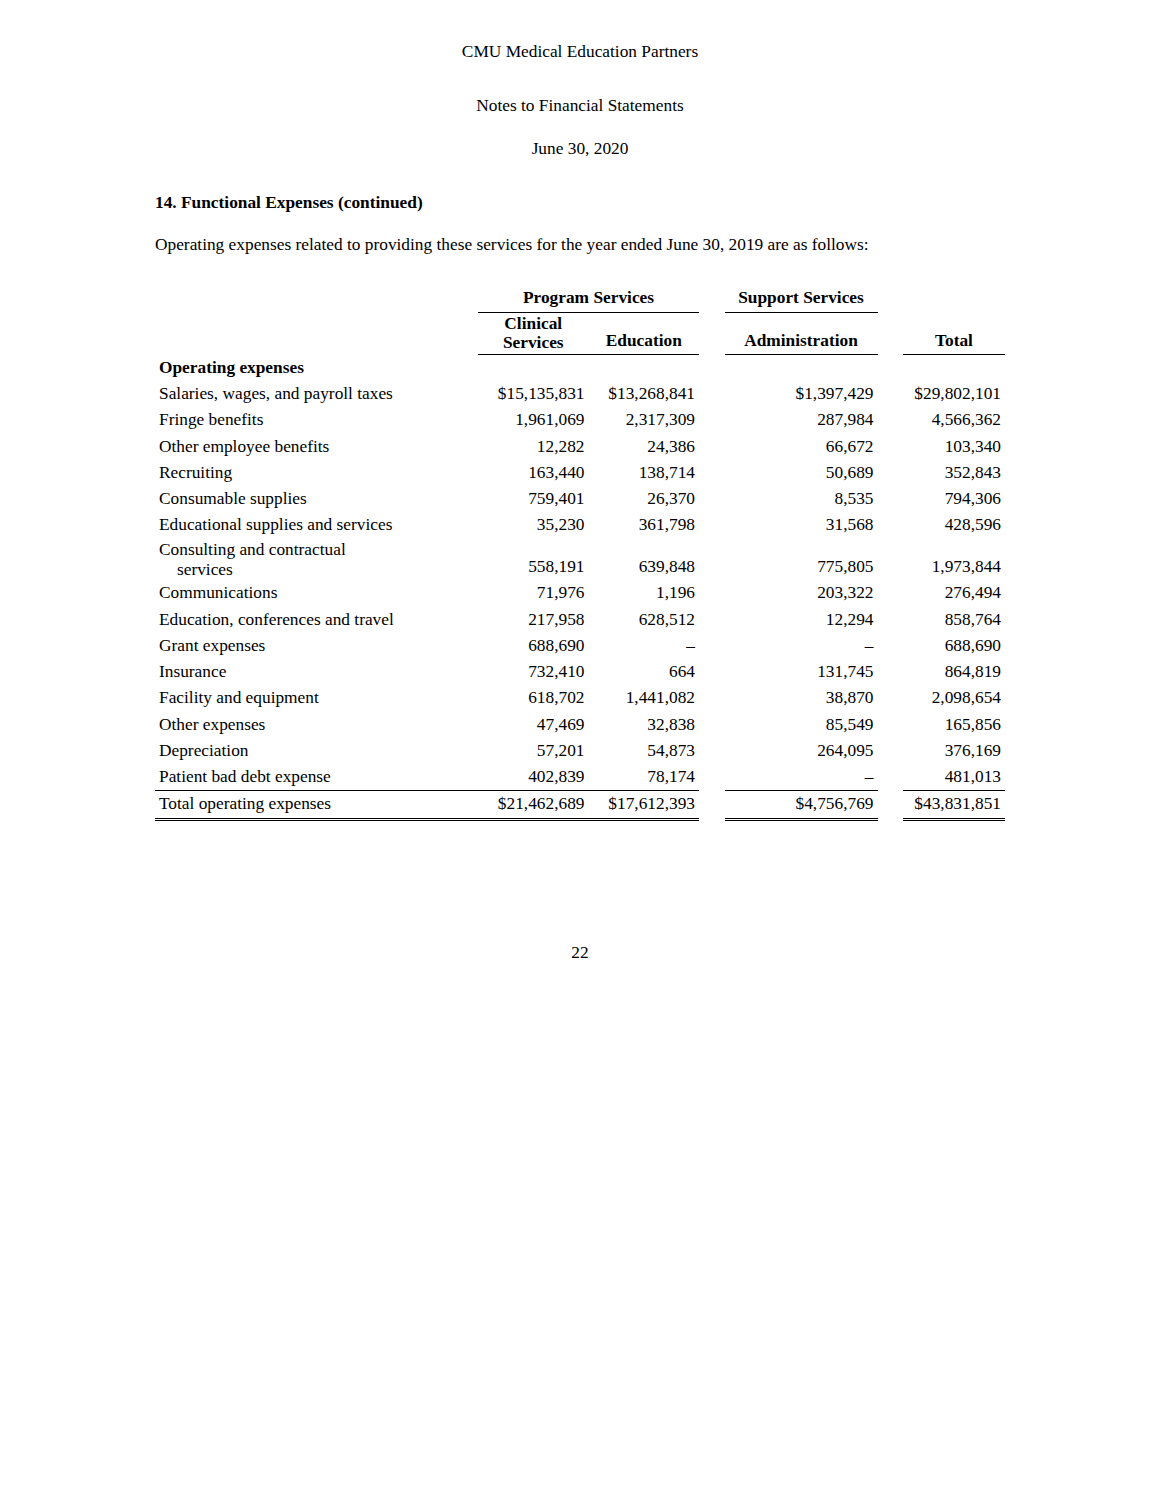CMU Medical Education Partners
Notes to Financial Statements
June 30, 2020
14. Functional Expenses (continued)
Operating expenses related to providing these services for the year ended June 30, 2019 are as follows:
| | Program Services | | Support Services | | |
| --- | --- | --- | --- | --- | --- |
| | Clinical Services | Education | | Administration | | Total |
| Operating expenses | | | | | | |
| Salaries, wages, and payroll taxes | $15,135,831 | $13,268,841 | | $1,397,429 | | $29,802,101 |
| Fringe benefits | 1,961,069 | 2,317,309 | | 287,984 | | 4,566,362 |
| Other employee benefits | 12,282 | 24,386 | | 66,672 | | 103,340 |
| Recruiting | 163,440 | 138,714 | | 50,689 | | 352,843 |
| Consumable supplies | 759,401 | 26,370 | | 8,535 | | 794,306 |
| Educational supplies and services | 35,230 | 361,798 | | 31,568 | | 428,596 |
| Consulting and contractual services | 558,191 | 639,848 | | 775,805 | | 1,973,844 |
| Communications | 71,976 | 1,196 | | 203,322 | | 276,494 |
| Education, conferences and travel | 217,958 | 628,512 | | 12,294 | | 858,764 |
| Grant expenses | 688,690 | – | | – | | 688,690 |
| Insurance | 732,410 | 664 | | 131,745 | | 864,819 |
| Facility and equipment | 618,702 | 1,441,082 | | 38,870 | | 2,098,654 |
| Other expenses | 47,469 | 32,838 | | 85,549 | | 165,856 |
| Depreciation | 57,201 | 54,873 | | 264,095 | | 376,169 |
| Patient bad debt expense | 402,839 | 78,174 | | – | | 481,013 |
| Total operating expenses | $21,462,689 | $17,612,393 | | $4,756,769 | | $43,831,851 |
22